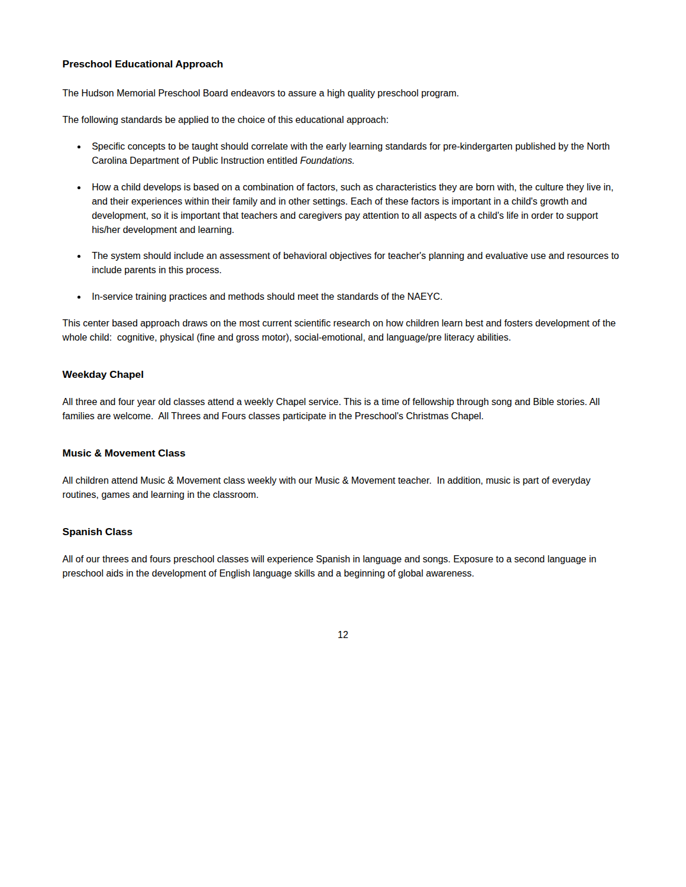Preschool Educational Approach
The Hudson Memorial Preschool Board endeavors to assure a high quality preschool program.
The following standards be applied to the choice of this educational approach:
Specific concepts to be taught should correlate with the early learning standards for pre-kindergarten published by the North Carolina Department of Public Instruction entitled Foundations.
How a child develops is based on a combination of factors, such as characteristics they are born with, the culture they live in, and their experiences within their family and in other settings. Each of these factors is important in a child's growth and development, so it is important that teachers and caregivers pay attention to all aspects of a child's life in order to support his/her development and learning.
The system should include an assessment of behavioral objectives for teacher's planning and evaluative use and resources to include parents in this process.
In-service training practices and methods should meet the standards of the NAEYC.
This center based approach draws on the most current scientific research on how children learn best and fosters development of the whole child: cognitive, physical (fine and gross motor), social-emotional, and language/pre literacy abilities.
Weekday Chapel
All three and four year old classes attend a weekly Chapel service. This is a time of fellowship through song and Bible stories. All families are welcome. All Threes and Fours classes participate in the Preschool's Christmas Chapel.
Music & Movement Class
All children attend Music & Movement class weekly with our Music & Movement teacher. In addition, music is part of everyday routines, games and learning in the classroom.
Spanish Class
All of our threes and fours preschool classes will experience Spanish in language and songs. Exposure to a second language in preschool aids in the development of English language skills and a beginning of global awareness.
12